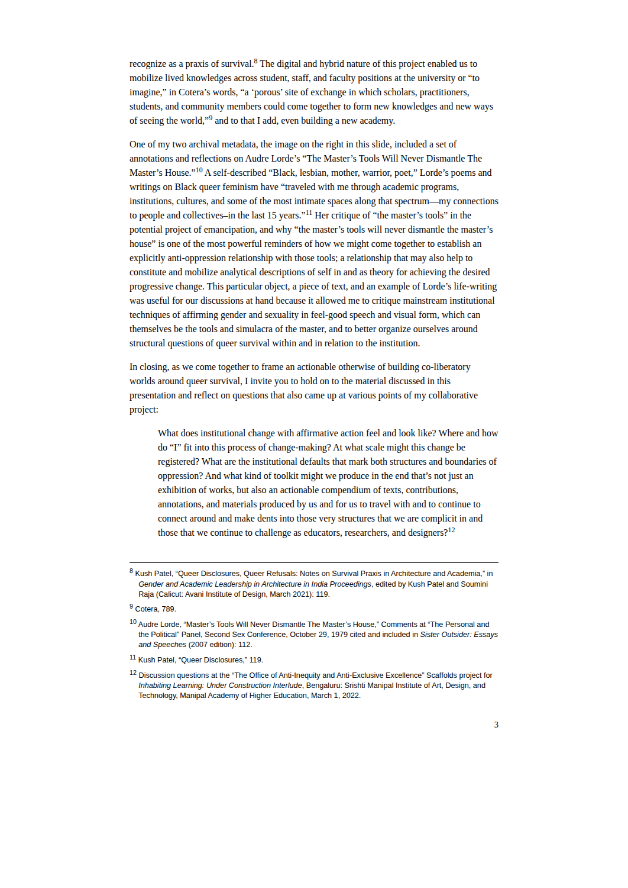recognize as a praxis of survival.8 The digital and hybrid nature of this project enabled us to mobilize lived knowledges across student, staff, and faculty positions at the university or “to imagine,” in Cotera’s words, “a ‘porous’ site of exchange in which scholars, practitioners, students, and community members could come together to form new knowledges and new ways of seeing the world,”9 and to that I add, even building a new academy.
One of my two archival metadata, the image on the right in this slide, included a set of annotations and reflections on Audre Lorde’s “The Master’s Tools Will Never Dismantle The Master’s House.”10 A self-described “Black, lesbian, mother, warrior, poet,” Lorde’s poems and writings on Black queer feminism have “traveled with me through academic programs, institutions, cultures, and some of the most intimate spaces along that spectrum—my connections to people and collectives–in the last 15 years.”11 Her critique of “the master’s tools” in the potential project of emancipation, and why “the master’s tools will never dismantle the master’s house” is one of the most powerful reminders of how we might come together to establish an explicitly anti-oppression relationship with those tools; a relationship that may also help to constitute and mobilize analytical descriptions of self in and as theory for achieving the desired progressive change. This particular object, a piece of text, and an example of Lorde’s life-writing was useful for our discussions at hand because it allowed me to critique mainstream institutional techniques of affirming gender and sexuality in feel-good speech and visual form, which can themselves be the tools and simulacra of the master, and to better organize ourselves around structural questions of queer survival within and in relation to the institution.
In closing, as we come together to frame an actionable otherwise of building co-liberatory worlds around queer survival, I invite you to hold on to the material discussed in this presentation and reflect on questions that also came up at various points of my collaborative project:
What does institutional change with affirmative action feel and look like? Where and how do “I” fit into this process of change-making? At what scale might this change be registered? What are the institutional defaults that mark both structures and boundaries of oppression? And what kind of toolkit might we produce in the end that’s not just an exhibition of works, but also an actionable compendium of texts, contributions, annotations, and materials produced by us and for us to travel with and to continue to connect around and make dents into those very structures that we are complicit in and those that we continue to challenge as educators, researchers, and designers?12
8 Kush Patel, “Queer Disclosures, Queer Refusals: Notes on Survival Praxis in Architecture and Academia,” in Gender and Academic Leadership in Architecture in India Proceedings, edited by Kush Patel and Soumini Raja (Calicut: Avani Institute of Design, March 2021): 119.
9 Cotera, 789.
10 Audre Lorde, “Master’s Tools Will Never Dismantle The Master’s House,” Comments at “The Personal and the Political” Panel, Second Sex Conference, October 29, 1979 cited and included in Sister Outsider: Essays and Speeches (2007 edition): 112.
11 Kush Patel, “Queer Disclosures,” 119.
12 Discussion questions at the “The Office of Anti-Inequity and Anti-Exclusive Excellence” Scaffolds project for Inhabiting Learning: Under Construction Interlude, Bengaluru: Srishti Manipal Institute of Art, Design, and Technology, Manipal Academy of Higher Education, March 1, 2022.
3